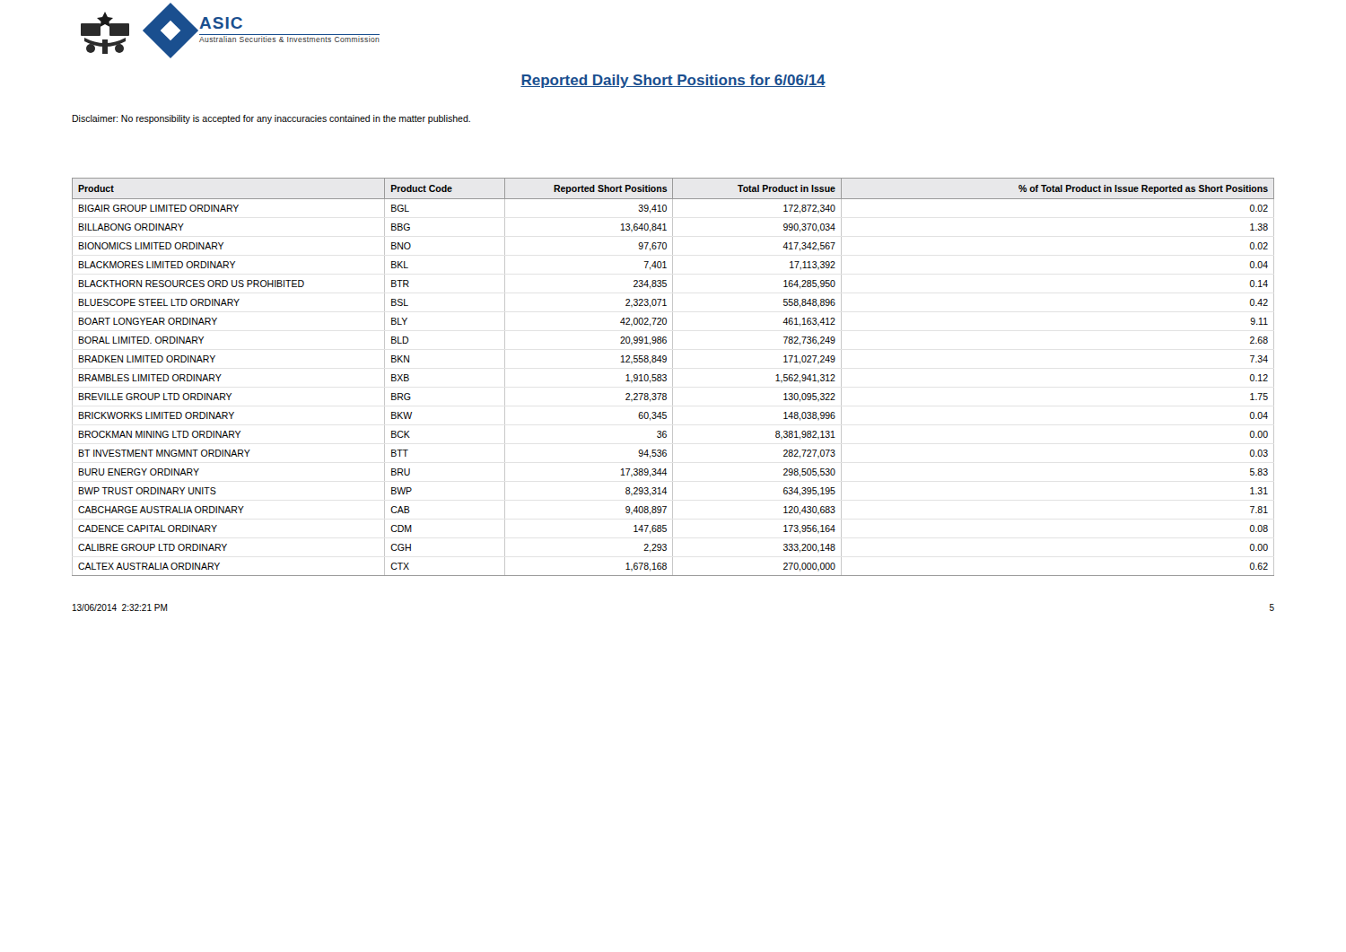ASIC
Australian Securities & Investments Commission
Reported Daily Short Positions for 6/06/14
Disclaimer: No responsibility is accepted for any inaccuracies contained in the matter published.
| Product | Product Code | Reported Short Positions | Total Product in Issue | % of Total Product in Issue Reported as Short Positions |
| --- | --- | --- | --- | --- |
| BIGAIR GROUP LIMITED ORDINARY | BGL | 39,410 | 172,872,340 | 0.02 |
| BILLABONG ORDINARY | BBG | 13,640,841 | 990,370,034 | 1.38 |
| BIONOMICS LIMITED ORDINARY | BNO | 97,670 | 417,342,567 | 0.02 |
| BLACKMORES LIMITED ORDINARY | BKL | 7,401 | 17,113,392 | 0.04 |
| BLACKTHORN RESOURCES ORD US PROHIBITED | BTR | 234,835 | 164,285,950 | 0.14 |
| BLUESCOPE STEEL LTD ORDINARY | BSL | 2,323,071 | 558,848,896 | 0.42 |
| BOART LONGYEAR ORDINARY | BLY | 42,002,720 | 461,163,412 | 9.11 |
| BORAL LIMITED. ORDINARY | BLD | 20,991,986 | 782,736,249 | 2.68 |
| BRADKEN LIMITED ORDINARY | BKN | 12,558,849 | 171,027,249 | 7.34 |
| BRAMBLES LIMITED ORDINARY | BXB | 1,910,583 | 1,562,941,312 | 0.12 |
| BREVILLE GROUP LTD ORDINARY | BRG | 2,278,378 | 130,095,322 | 1.75 |
| BRICKWORKS LIMITED ORDINARY | BKW | 60,345 | 148,038,996 | 0.04 |
| BROCKMAN MINING LTD ORDINARY | BCK | 36 | 8,381,982,131 | 0.00 |
| BT INVESTMENT MNGMNT ORDINARY | BTT | 94,536 | 282,727,073 | 0.03 |
| BURU ENERGY ORDINARY | BRU | 17,389,344 | 298,505,530 | 5.83 |
| BWP TRUST ORDINARY UNITS | BWP | 8,293,314 | 634,395,195 | 1.31 |
| CABCHARGE AUSTRALIA ORDINARY | CAB | 9,408,897 | 120,430,683 | 7.81 |
| CADENCE CAPITAL ORDINARY | CDM | 147,685 | 173,956,164 | 0.08 |
| CALIBRE GROUP LTD ORDINARY | CGH | 2,293 | 333,200,148 | 0.00 |
| CALTEX AUSTRALIA ORDINARY | CTX | 1,678,168 | 270,000,000 | 0.62 |
13/06/2014 2:32:21 PM
5